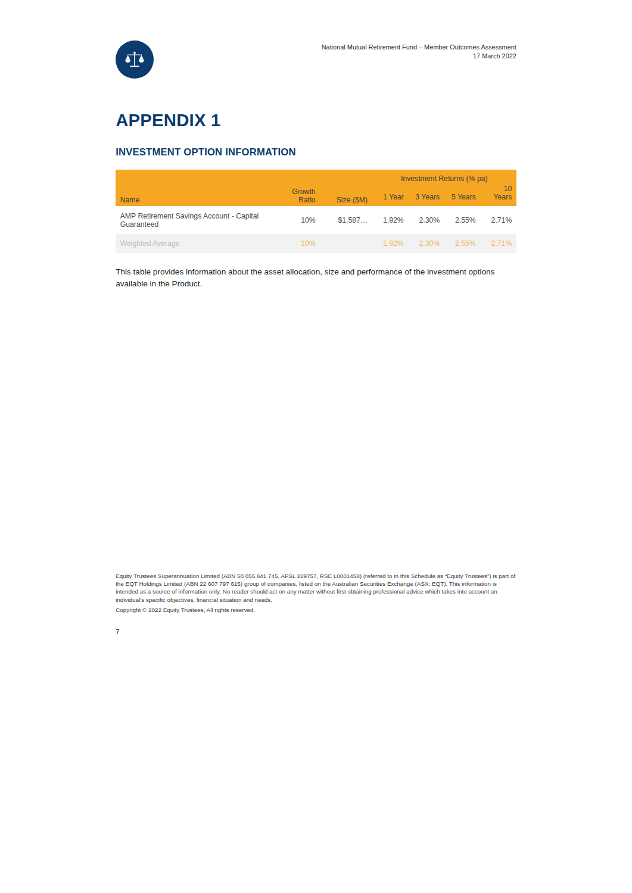National Mutual Retirement Fund – Member Outcomes Assessment
17 March 2022
APPENDIX 1
INVESTMENT OPTION INFORMATION
| Name | Growth Ratio | Size ($M) | Investment Returns (% pa) |
| --- | --- | --- | --- |
| 1 Year | 3 Years | 5 Years | 10 Years |
| AMP Retirement Savings Account - Capital Guaranteed | 10% | $1,587… | 1.92% | 2.30% | 2.55% | 2.71% |
| Weighted Average | 10% | | 1.92% | 2.30% | 2.55% | 2.71% |
This table provides information about the asset allocation, size and performance of the investment options available in the Product.
Equity Trustees Superannuation Limited (ABN 50 055 641 745, AFSL 229757, RSE L0001458) (referred to in this Schedule as “Equity Trustees”) is part of the EQT Holdings Limited (ABN 22 607 797 615) group of companies, listed on the Australian Securities Exchange (ASX: EQT). This information is intended as a source of information only. No reader should act on any matter without first obtaining professional advice which takes into account an individual’s specific objectives, financial situation and needs.
Copyright © 2022 Equity Trustees, All rights reserved.
7